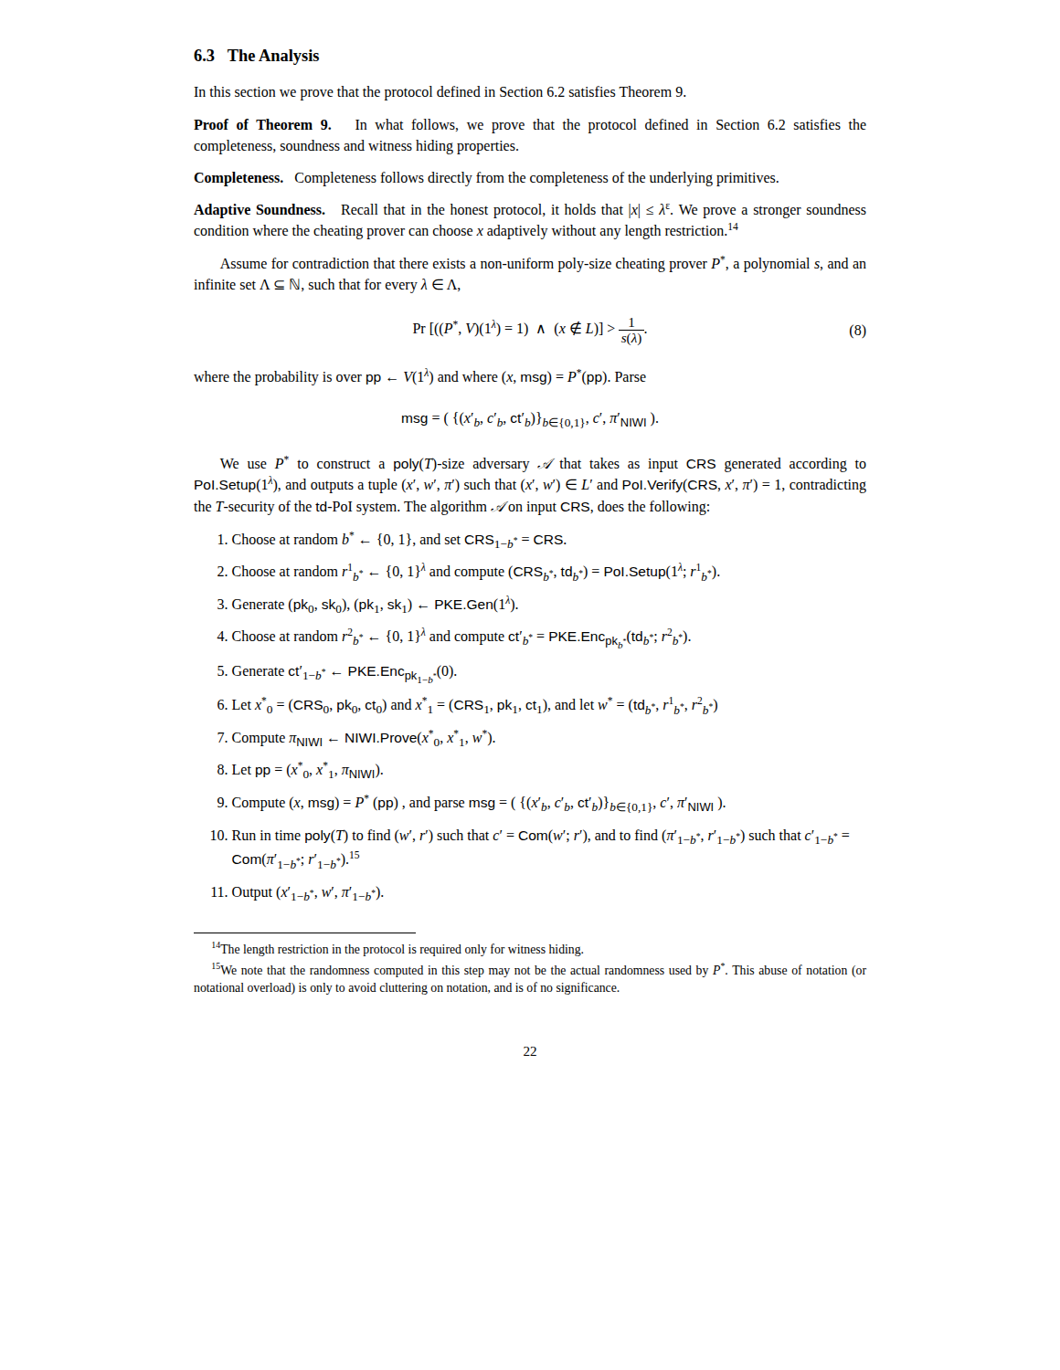6.3 The Analysis
In this section we prove that the protocol defined in Section 6.2 satisfies Theorem 9.
Proof of Theorem 9. In what follows, we prove that the protocol defined in Section 6.2 satisfies the completeness, soundness and witness hiding properties.
Completeness. Completeness follows directly from the completeness of the underlying primitives.
Adaptive Soundness. Recall that in the honest protocol, it holds that |x| ≤ λε. We prove a stronger soundness condition where the cheating prover can choose x adaptively without any length restriction.14
Assume for contradiction that there exists a non-uniform poly-size cheating prover P*, a polynomial s, and an infinite set Λ ⊆ ℕ, such that for every λ ∈ Λ,
Pr [((P*, V)(1λ) = 1) ∧ (x ∉ L)] > 1 s(λ). (8)
where the probability is over pp ← V(1λ) and where (x, msg) = P*(pp). Parse
msg = ( {(x′b, c′b, ct′b)}b∈{0,1}, c′, π′NIWI ).
We use P* to construct a poly(T)-size adversary 𝒜 that takes as input CRS generated according to PoI.Setup(1λ), and outputs a tuple (x′, w′, π′) such that (x′, w′) ∈ L′ and PoI.Verify(CRS, x′, π′) = 1, contradicting the T-security of the td-PoI system. The algorithm 𝒜 on input CRS, does the following:
Choose at random b* ← {0, 1}, and set CRS1−b* = CRS.
Choose at random r1b* ← {0, 1}λ and compute (CRSb*, tdb*) = PoI.Setup(1λ; r1b*).
Generate (pk0, sk0), (pk1, sk1) ← PKE.Gen(1λ).
Choose at random r2b* ← {0, 1}λ and compute ct′b* = PKE.Encpkb*(tdb*; r2b*).
Generate ct′1−b* ← PKE.Encpk1−b*(0).
Let x*0 = (CRS0, pk0, ct0) and x*1 = (CRS1, pk1, ct1), and let w* = (tdb*, r1b*, r2b*)
Compute πNIWI ← NIWI.Prove(x*0, x*1, w*).
Let pp = (x*0, x*1, πNIWI).
Compute (x, msg) = P* (pp) , and parse msg = ( {(x′b, c′b, ct′b)}b∈{0,1}, c′, π′NIWI ).
Run in time poly(T) to find (w′, r′) such that c′ = Com(w′; r′), and to find (π′1−b*, r′1−b*) such that c′1−b* = Com(π′1−b*; r′1−b*).15
Output (x′1−b*, w′, π′1−b*).
14The length restriction in the protocol is required only for witness hiding.
15We note that the randomness computed in this step may not be the actual randomness used by P*. This abuse of notation (or notational overload) is only to avoid cluttering on notation, and is of no significance.
22